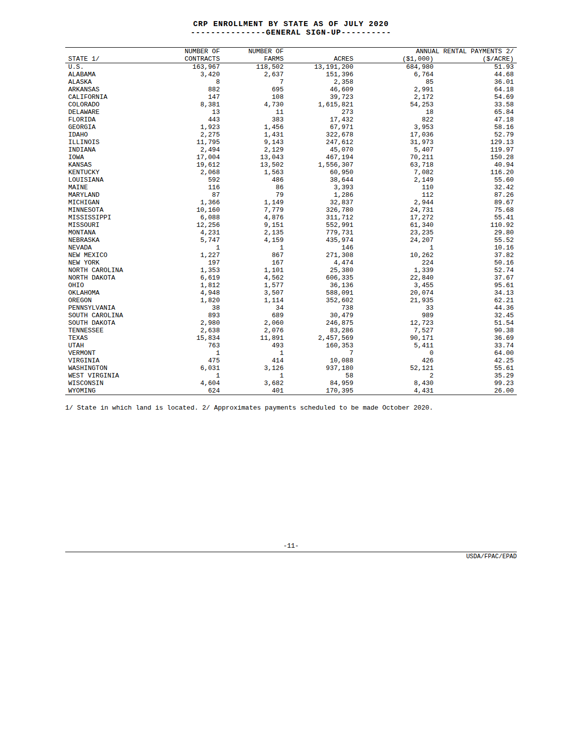CRP ENROLLMENT BY STATE AS OF JULY 2020
---------------GENERAL SIGN-UP----------
| | NUMBER OF | NUMBER OF | | ANNUAL RENTAL PAYMENTS 2/ |
| --- | --- | --- | --- | --- |
| STATE 1/ | CONTRACTS | FARMS | ACRES | ($1,000) | ($/ACRE) |
| U.S. | 163,967 | 118,502 | 13,191,200 | 684,980 | 51.93 |
| ALABAMA | 3,420 | 2,637 | 151,396 | 6,764 | 44.68 |
| ALASKA | 8 | 7 | 2,358 | 85 | 36.01 |
| ARKANSAS | 882 | 695 | 46,609 | 2,991 | 64.18 |
| CALIFORNIA | 147 | 108 | 39,723 | 2,172 | 54.69 |
| COLORADO | 8,381 | 4,730 | 1,615,821 | 54,253 | 33.58 |
| DELAWARE | 13 | 11 | 273 | 18 | 65.84 |
| FLORIDA | 443 | 383 | 17,432 | 822 | 47.18 |
| GEORGIA | 1,923 | 1,456 | 67,971 | 3,953 | 58.16 |
| IDAHO | 2,275 | 1,431 | 322,678 | 17,036 | 52.79 |
| ILLINOIS | 11,795 | 9,143 | 247,612 | 31,973 | 129.13 |
| INDIANA | 2,494 | 2,129 | 45,070 | 5,407 | 119.97 |
| IOWA | 17,004 | 13,043 | 467,194 | 70,211 | 150.28 |
| KANSAS | 19,612 | 13,502 | 1,556,307 | 63,718 | 40.94 |
| KENTUCKY | 2,068 | 1,563 | 60,950 | 7,082 | 116.20 |
| LOUISIANA | 592 | 486 | 38,644 | 2,149 | 55.60 |
| MAINE | 116 | 86 | 3,393 | 110 | 32.42 |
| MARYLAND | 87 | 79 | 1,286 | 112 | 87.26 |
| MICHIGAN | 1,366 | 1,149 | 32,837 | 2,944 | 89.67 |
| MINNESOTA | 10,160 | 7,779 | 326,780 | 24,731 | 75.68 |
| MISSISSIPPI | 6,088 | 4,876 | 311,712 | 17,272 | 55.41 |
| MISSOURI | 12,256 | 9,151 | 552,991 | 61,340 | 110.92 |
| MONTANA | 4,231 | 2,135 | 779,731 | 23,235 | 29.80 |
| NEBRASKA | 5,747 | 4,159 | 435,974 | 24,207 | 55.52 |
| NEVADA | 1 | 1 | 146 | 1 | 10.16 |
| NEW MEXICO | 1,227 | 867 | 271,308 | 10,262 | 37.82 |
| NEW YORK | 197 | 167 | 4,474 | 224 | 50.16 |
| NORTH CAROLINA | 1,353 | 1,101 | 25,380 | 1,339 | 52.74 |
| NORTH DAKOTA | 6,619 | 4,562 | 606,335 | 22,840 | 37.67 |
| OHIO | 1,812 | 1,577 | 36,136 | 3,455 | 95.61 |
| OKLAHOMA | 4,948 | 3,507 | 588,091 | 20,074 | 34.13 |
| OREGON | 1,820 | 1,114 | 352,602 | 21,935 | 62.21 |
| PENNSYLVANIA | 38 | 34 | 738 | 33 | 44.36 |
| SOUTH CAROLINA | 893 | 689 | 30,479 | 989 | 32.45 |
| SOUTH DAKOTA | 2,980 | 2,060 | 246,875 | 12,723 | 51.54 |
| TENNESSEE | 2,638 | 2,076 | 83,286 | 7,527 | 90.38 |
| TEXAS | 15,834 | 11,891 | 2,457,569 | 90,171 | 36.69 |
| UTAH | 763 | 493 | 160,353 | 5,411 | 33.74 |
| VERMONT | 1 | 1 | 7 | 0 | 64.00 |
| VIRGINIA | 475 | 414 | 10,088 | 426 | 42.25 |
| WASHINGTON | 6,031 | 3,126 | 937,180 | 52,121 | 55.61 |
| WEST VIRGINIA | 1 | 1 | 58 | 2 | 35.29 |
| WISCONSIN | 4,604 | 3,682 | 84,959 | 8,430 | 99.23 |
| WYOMING | 624 | 401 | 170,395 | 4,431 | 26.00 |
1/ State in which land is located. 2/ Approximates payments scheduled to be made October 2020.
-11-
USDA/FPAC/EPAD